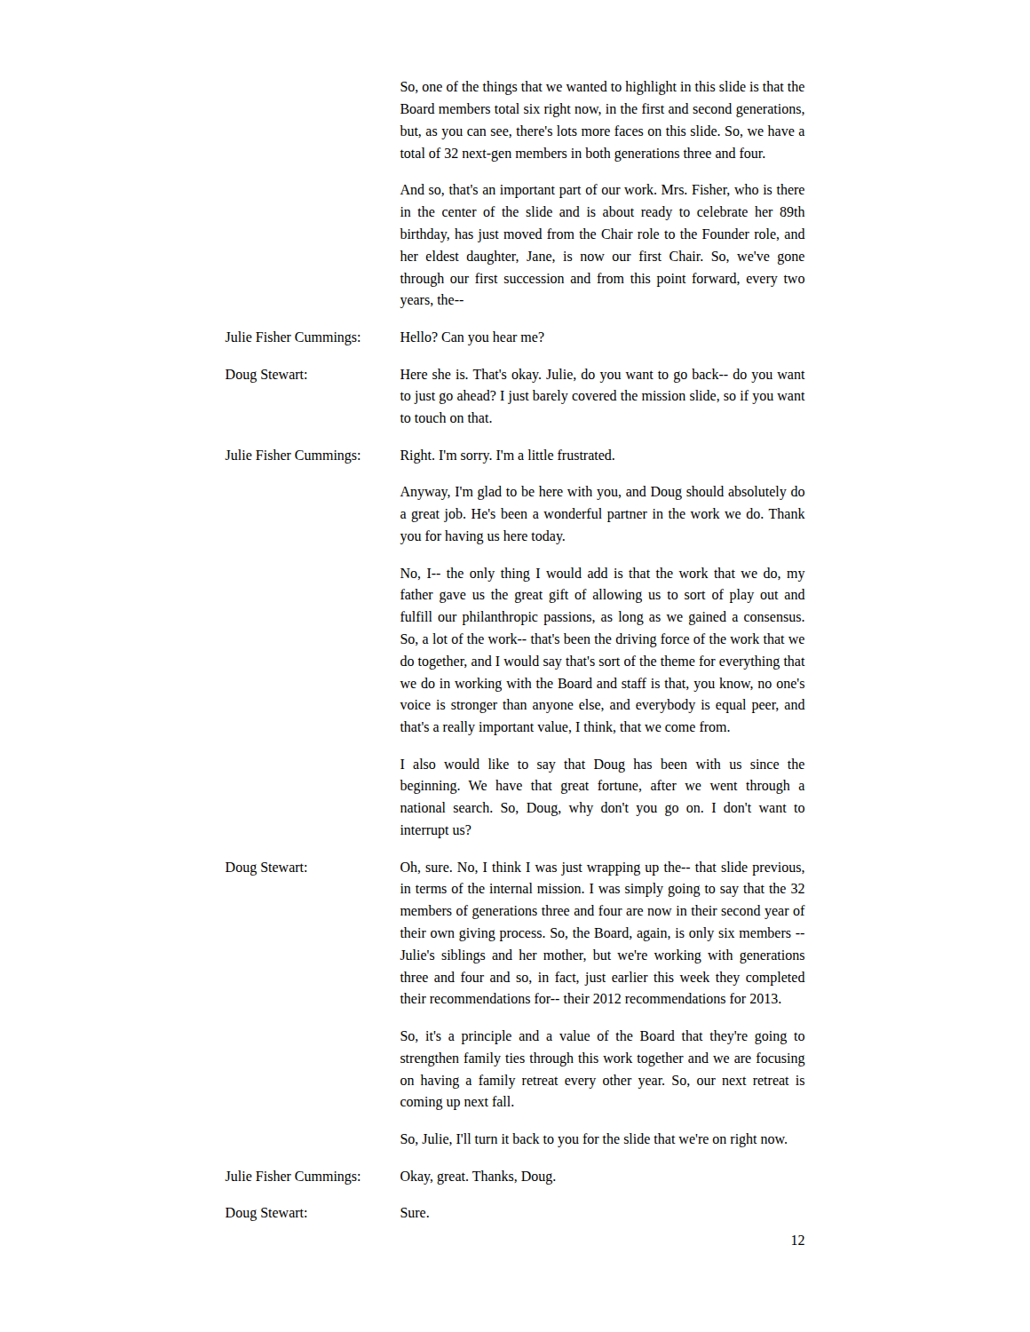So, one of the things that we wanted to highlight in this slide is that the Board members total six right now, in the first and second generations, but, as you can see, there's lots more faces on this slide. So, we have a total of 32 next-gen members in both generations three and four.
And so, that's an important part of our work. Mrs. Fisher, who is there in the center of the slide and is about ready to celebrate her 89th birthday, has just moved from the Chair role to the Founder role, and her eldest daughter, Jane, is now our first Chair. So, we've gone through our first succession and from this point forward, every two years, the--
Julie Fisher Cummings:
Hello? Can you hear me?
Doug Stewart:
Here she is. That's okay. Julie, do you want to go back-- do you want to just go ahead? I just barely covered the mission slide, so if you want to touch on that.
Julie Fisher Cummings:
Right. I'm sorry. I'm a little frustrated.
Anyway, I'm glad to be here with you, and Doug should absolutely do a great job. He's been a wonderful partner in the work we do. Thank you for having us here today.
No, I-- the only thing I would add is that the work that we do, my father gave us the great gift of allowing us to sort of play out and fulfill our philanthropic passions, as long as we gained a consensus. So, a lot of the work-- that's been the driving force of the work that we do together, and I would say that's sort of the theme for everything that we do in working with the Board and staff is that, you know, no one's voice is stronger than anyone else, and everybody is equal peer, and that's a really important value, I think, that we come from.
I also would like to say that Doug has been with us since the beginning. We have that great fortune, after we went through a national search. So, Doug, why don't you go on. I don't want to interrupt us?
Doug Stewart:
Oh, sure. No, I think I was just wrapping up the-- that slide previous, in terms of the internal mission. I was simply going to say that the 32 members of generations three and four are now in their second year of their own giving process. So, the Board, again, is only six members -- Julie's siblings and her mother, but we're working with generations three and four and so, in fact, just earlier this week they completed their recommendations for-- their 2012 recommendations for 2013.
So, it's a principle and a value of the Board that they're going to strengthen family ties through this work together and we are focusing on having a family retreat every other year. So, our next retreat is coming up next fall.
So, Julie, I'll turn it back to you for the slide that we're on right now.
Julie Fisher Cummings:
Okay, great. Thanks, Doug.
Doug Stewart:
Sure.
12